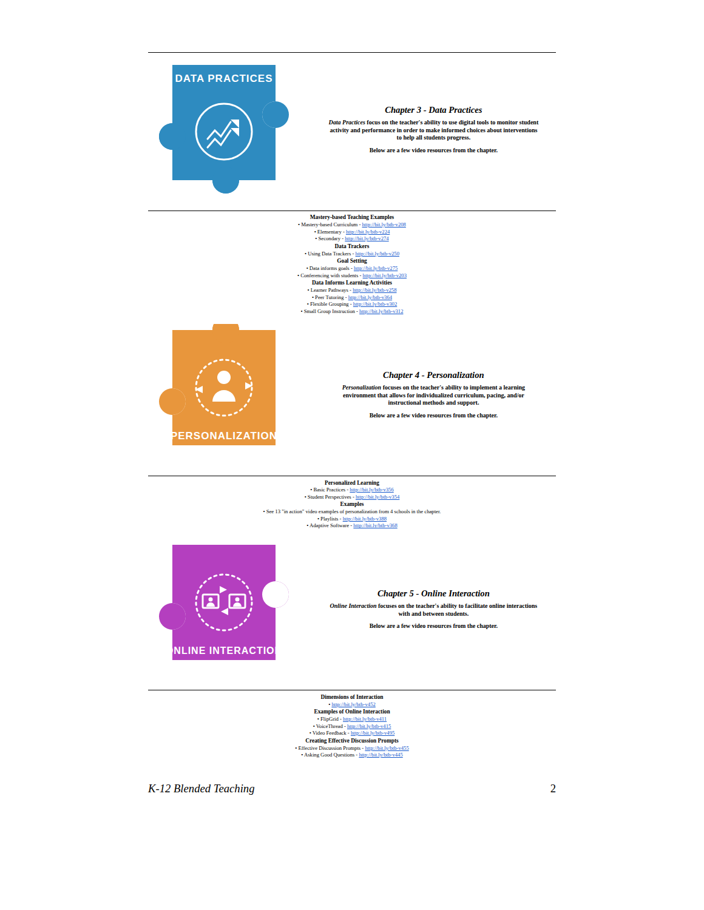DATA PRACTICES
Chapter 3 - Data Practices
Data Practices focus on the teacher's ability to use digital tools to monitor student activity and performance in order to make informed choices about interventions to help all students progress.
Below are a few video resources from the chapter.
Mastery-based Teaching Examples
• Mastery-based Curriculum - http://bit.ly/btb-v208
• Elementary - http://bit.ly/btb-v224
• Secondary - http://bit.ly/btb-v274
Data Trackers
• Using Data Trackers - http://bit.ly/btb-v250
Goal Setting
• Data informs goals - http://bit.ly/btb-v275
• Conferencing with students - http://bit.ly/btb-v203
Data Informs Learning Activities
• Learner Pathways - http://bit.ly/btb-v258
• Peer Tutoring - http://bit.ly/btb-v364
• Flexible Grouping - http://bit.ly/btb-v302
• Small Group Instruction - http://bit.ly/btb-v312
PERSONALIZATION
Chapter 4 - Personalization
Personalization focuses on the teacher's ability to implement a learning environment that allows for individualized curriculum, pacing, and/or instructional methods and support.
Below are a few video resources from the chapter.
Personalized Learning
• Basic Practices - http://bit.ly/btb-v356
• Student Perspectives - http://bit.ly/btb-v354
Examples
• See 13 "in action" video examples of personalization from 4 schools in the chapter.
• Playlists - http://bit.ly/btb-v388
• Adaptive Software - http://bit.ly/btb-v368
ONLINE INTERACTION
Chapter 5 - Online Interaction
Online Interaction focuses on the teacher's ability to facilitate online interactions with and between students.
Below are a few video resources from the chapter.
Dimensions of Interaction
• http://bit.ly/btb-v452
Examples of Online Interaction
• FlipGrid - http://bit.ly/btb-v411
• VoiceThread - http://bit.ly/btb-v415
• Video Feedback - http://bit.ly/btb-v495
Creating Effective Discussion Prompts
• Effective Discussion Prompts - http://bit.ly/btb-v455
• Asking Good Questions - http://bit.ly/btb-v445
K-12 Blended Teaching
2